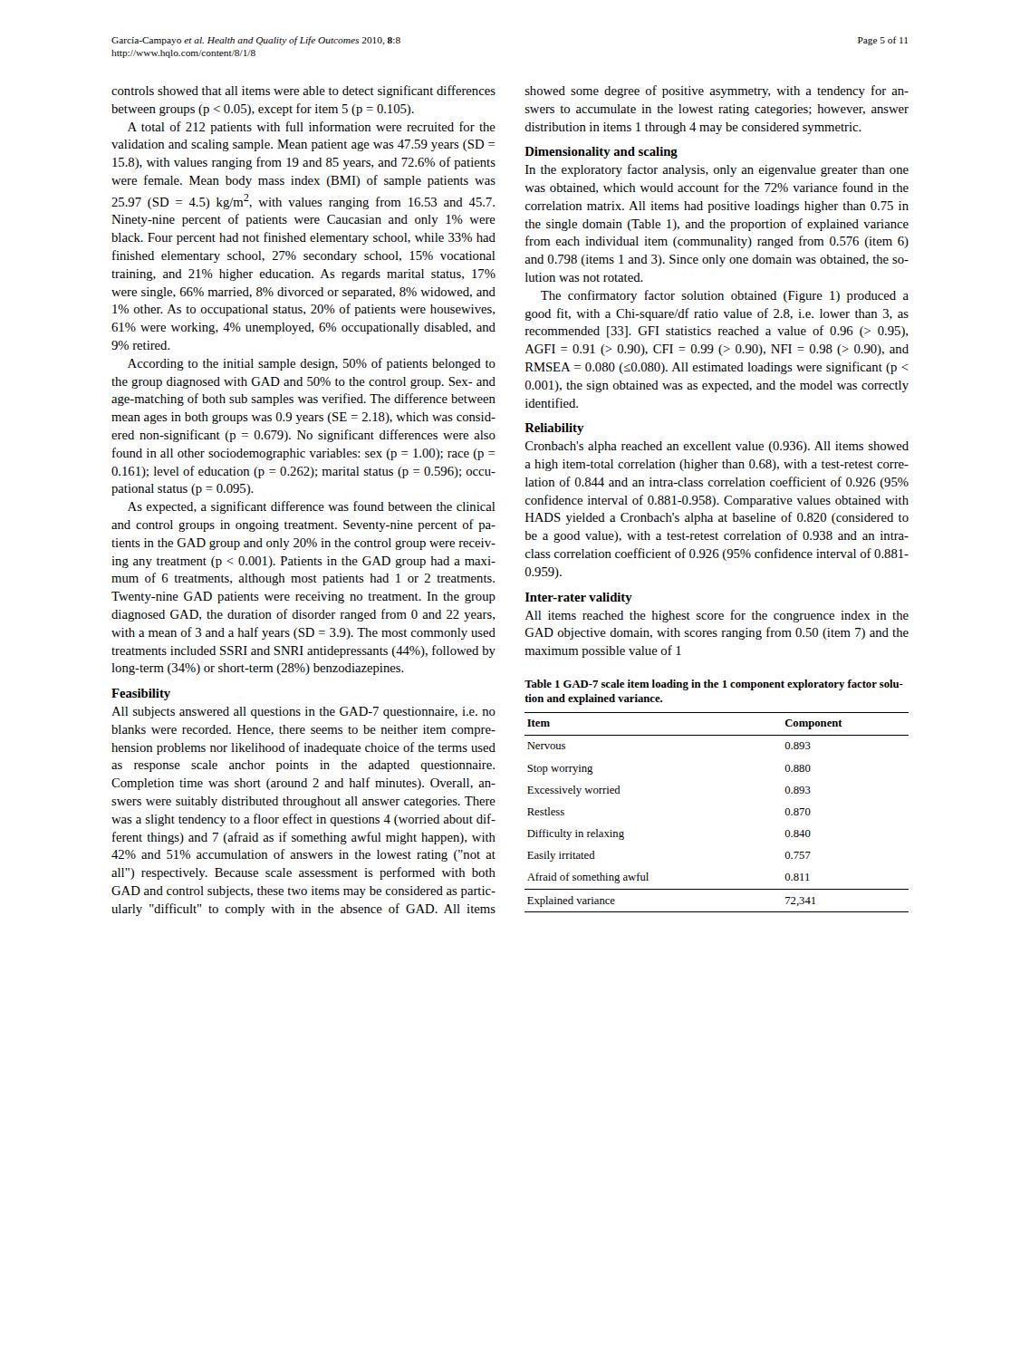García-Campayo et al. Health and Quality of Life Outcomes 2010, 8:8 http://www.hqlo.com/content/8/1/8
Page 5 of 11
controls showed that all items were able to detect significant differences between groups (p < 0.05), except for item 5 (p = 0.105).
A total of 212 patients with full information were recruited for the validation and scaling sample. Mean patient age was 47.59 years (SD = 15.8), with values ranging from 19 and 85 years, and 72.6% of patients were female. Mean body mass index (BMI) of sample patients was 25.97 (SD = 4.5) kg/m2, with values ranging from 16.53 and 45.7. Ninety-nine percent of patients were Caucasian and only 1% were black. Four percent had not finished elementary school, while 33% had finished elementary school, 27% secondary school, 15% vocational training, and 21% higher education. As regards marital status, 17% were single, 66% married, 8% divorced or separated, 8% widowed, and 1% other. As to occupational status, 20% of patients were housewives, 61% were working, 4% unemployed, 6% occupationally disabled, and 9% retired.
According to the initial sample design, 50% of patients belonged to the group diagnosed with GAD and 50% to the control group. Sex- and age-matching of both sub samples was verified. The difference between mean ages in both groups was 0.9 years (SE = 2.18), which was considered non-significant (p = 0.679). No significant differences were also found in all other sociodemographic variables: sex (p = 1.00); race (p = 0.161); level of education (p = 0.262); marital status (p = 0.596); occupational status (p = 0.095).
As expected, a significant difference was found between the clinical and control groups in ongoing treatment. Seventy-nine percent of patients in the GAD group and only 20% in the control group were receiving any treatment (p < 0.001). Patients in the GAD group had a maximum of 6 treatments, although most patients had 1 or 2 treatments. Twenty-nine GAD patients were receiving no treatment. In the group diagnosed GAD, the duration of disorder ranged from 0 and 22 years, with a mean of 3 and a half years (SD = 3.9). The most commonly used treatments included SSRI and SNRI antidepressants (44%), followed by long-term (34%) or short-term (28%) benzodiazepines.
Feasibility
All subjects answered all questions in the GAD-7 questionnaire, i.e. no blanks were recorded. Hence, there seems to be neither item comprehension problems nor likelihood of inadequate choice of the terms used as response scale anchor points in the adapted questionnaire. Completion time was short (around 2 and half minutes). Overall, answers were suitably distributed throughout all answer categories. There was a slight tendency to a floor effect in questions 4 (worried about different things) and 7 (afraid as if something awful might happen), with 42% and 51% accumulation of answers in the lowest rating ("not at all") respectively. Because scale assessment is performed with both GAD and control subjects, these two items may be considered as particularly "difficult" to comply with in the absence of GAD. All items showed some degree of positive asymmetry, with a tendency for answers to accumulate in the lowest rating categories; however, answer distribution in items 1 through 4 may be considered symmetric.
Dimensionality and scaling
In the exploratory factor analysis, only an eigenvalue greater than one was obtained, which would account for the 72% variance found in the correlation matrix. All items had positive loadings higher than 0.75 in the single domain (Table 1), and the proportion of explained variance from each individual item (communality) ranged from 0.576 (item 6) and 0.798 (items 1 and 3). Since only one domain was obtained, the solution was not rotated.
The confirmatory factor solution obtained (Figure 1) produced a good fit, with a Chi-square/df ratio value of 2.8, i.e. lower than 3, as recommended [33]. GFI statistics reached a value of 0.96 (> 0.95), AGFI = 0.91 (> 0.90), CFI = 0.99 (> 0.90), NFI = 0.98 (> 0.90), and RMSEA = 0.080 (≤0.080). All estimated loadings were significant (p < 0.001), the sign obtained was as expected, and the model was correctly identified.
Reliability
Cronbach's alpha reached an excellent value (0.936). All items showed a high item-total correlation (higher than 0.68), with a test-retest correlation of 0.844 and an intra-class correlation coefficient of 0.926 (95% confidence interval of 0.881-0.958). Comparative values obtained with HADS yielded a Cronbach's alpha at baseline of 0.820 (considered to be a good value), with a test-retest correlation of 0.938 and an intra-class correlation coefficient of 0.926 (95% confidence interval of 0.881-0.959).
Inter-rater validity
All items reached the highest score for the congruence index in the GAD objective domain, with scores ranging from 0.50 (item 7) and the maximum possible value of 1
Table 1 GAD-7 scale item loading in the 1 component exploratory factor solution and explained variance.
| Item | Component |
| --- | --- |
| Nervous | 0.893 |
| Stop worrying | 0.880 |
| Excessively worried | 0.893 |
| Restless | 0.870 |
| Difficulty in relaxing | 0.840 |
| Easily irritated | 0.757 |
| Afraid of something awful | 0.811 |
| Explained variance | 72,341 |